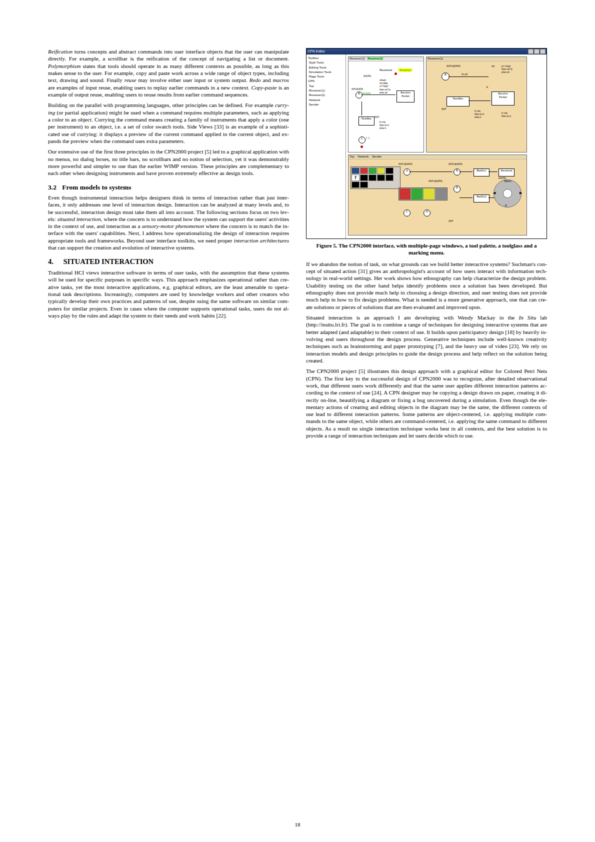Reification turns concepts and abstract commands into user interface objects that the user can manipulate directly. For example, a scrollbar is the reification of the concept of navigating a list or document. Polymorphism states that tools should operate in as many different contexts as possible, as long as this makes sense to the user. For example, copy and paste work across a wide range of object types, including text, drawing and sound. Finally reuse may involve either user input or system output. Redo and macros are examples of input reuse, enabling users to replay earlier commands in a new context. Copy-paste is an example of output reuse, enabling users to reuse results from earlier command sequences.
Building on the parallel with programming languages, other principles can be defined. For example currying (or partial application) might be used when a command requires multiple parameters, such as applying a color to an object. Currying the command means creating a family of instruments that apply a color (one per instrument) to an object, i.e. a set of color swatch tools. Side Views [33] is an example of a sophisticated use of currying: it displays a preview of the current command applied to the current object, and expands the preview when the command uses extra parameters.
Our extensive use of the first three principles in the CPN2000 project [5] led to a graphical application with no menus, no dialog boxes, no title bars, no scrollbars and no notion of selection, yet it was demonstrably more powerful and simpler to use than the earlier WIMP version. These principles are complementary to each other when designing instruments and have proven extremely effective as design tools.
3.2 From models to systems
Even though instrumental interaction helps designers think in terms of interaction rather than just interfaces, it only addresses one level of interaction design. Interaction can be analyzed at many levels and, to be successful, interaction design must take them all into account. The following sections focus on two levels: situated interaction, where the concern is to understand how the system can support the users' activities in the context of use, and interaction as a sensory-motor phenomenon where the concern is to match the interface with the users' capabilities. Next, I address how operationalizing the design of interaction requires appropriate tools and frameworks. Beyond user interface toolkits, we need proper interaction architectures that can support the creation and evolution of interactive systems.
4. SITUATED INTERACTION
Traditional HCI views interactive software in terms of user tasks, with the assumption that these systems will be used for specific purposes in specific ways. This approach emphasizes operational rather than creative tasks, yet the most interactive applications, e.g. graphical editors, are the least amenable to operational task descriptions. Increasingly, computers are used by knowledge workers and other creators who typically develop their own practices and patterns of use, despite using the same software on similar computers for similar projects. Even in cases where the computer supports operational tasks, users do not always play by the rules and adapt the system to their needs and work habits [22].
CPN Editor
Toolbox
Style Tools
Editing Tools
Simulation Tools
Page Tools
CPN
Top
Receiver(1)
Receiver(2)
Network
Sender
Receiver(1) Receiver(2)
Received
"Model(in"
DATA
check
str.data
c="stop"
then str^p
else str
INTxDATA
B
empty
Receive
Packet
NextRec
INT
if n=k
then k+1
else k
C
1`1
Receiver(1)
INTxDATA
B
(n,p)
str
p<>stop
then str^p
else str
NextRec
INT
Receive
Packet
k
if n=k
then k+1
else k
if n=k
then k+1
Top Network Sender
INTxDATA
INTxDATA
A
B
BusNo1
Received
DATA
INTxDATA
B
BusNo2
Received
DATA
INT
C
D
T
Meta
◀
▶
P
Figure 5. The CPN2000 interface, with multiple-page windows, a tool palette, a toolglass and a marking menu.
If we abandon the notion of task, on what grounds can we build better interactive systems? Suchman's concept of situated action [31] gives an anthropologist's account of how users interact with information technology in real-world settings. Her work shows how ethnography can help characterize the design problem. Usability testing on the other hand helps identify problems once a solution has been developed. But ethnography does not provide much help in choosing a design direction, and user testing does not provide much help in how to fix design problems. What is needed is a more generative approach, one that can create solutions or pieces of solutions that are then evaluated and improved upon.
Situated interaction is an approach I am developing with Wendy Mackay in the In Situ lab (http://insitu.lri.fr). The goal is to combine a range of techniques for designing interactive systems that are better adapted (and adaptable) to their context of use. It builds upon participatory design [18] by heavily involving end users throughout the design process. Generative techniques include well-known creativity techniques such as brainstorming and paper prototyping [7], and the heavy use of video [23]. We rely on interaction models and design principles to guide the design process and help reflect on the solution being created.
The CPN2000 project [5] illustrates this design approach with a graphical editor for Colored Petri Nets (CPN). The first key to the successful design of CPN2000 was to recognize, after detailed observational work, that different users work differently and that the same user applies different interaction patterns according to the context of use [24]. A CPN designer may be copying a design drawn on paper, creating it directly on-line, beautifying a diagram or fixing a bug uncovered during a simulation. Even though the elementary actions of creating and editing objects in the diagram may be the same, the different contexts of use lead to different interaction patterns. Some patterns are object-centered, i.e. applying multiple commands to the same object, while others are command-centered, i.e. applying the same command to different objects. As a result no single interaction technique works best in all contexts, and the best solution is to provide a range of interaction techniques and let users decide which to use.
18